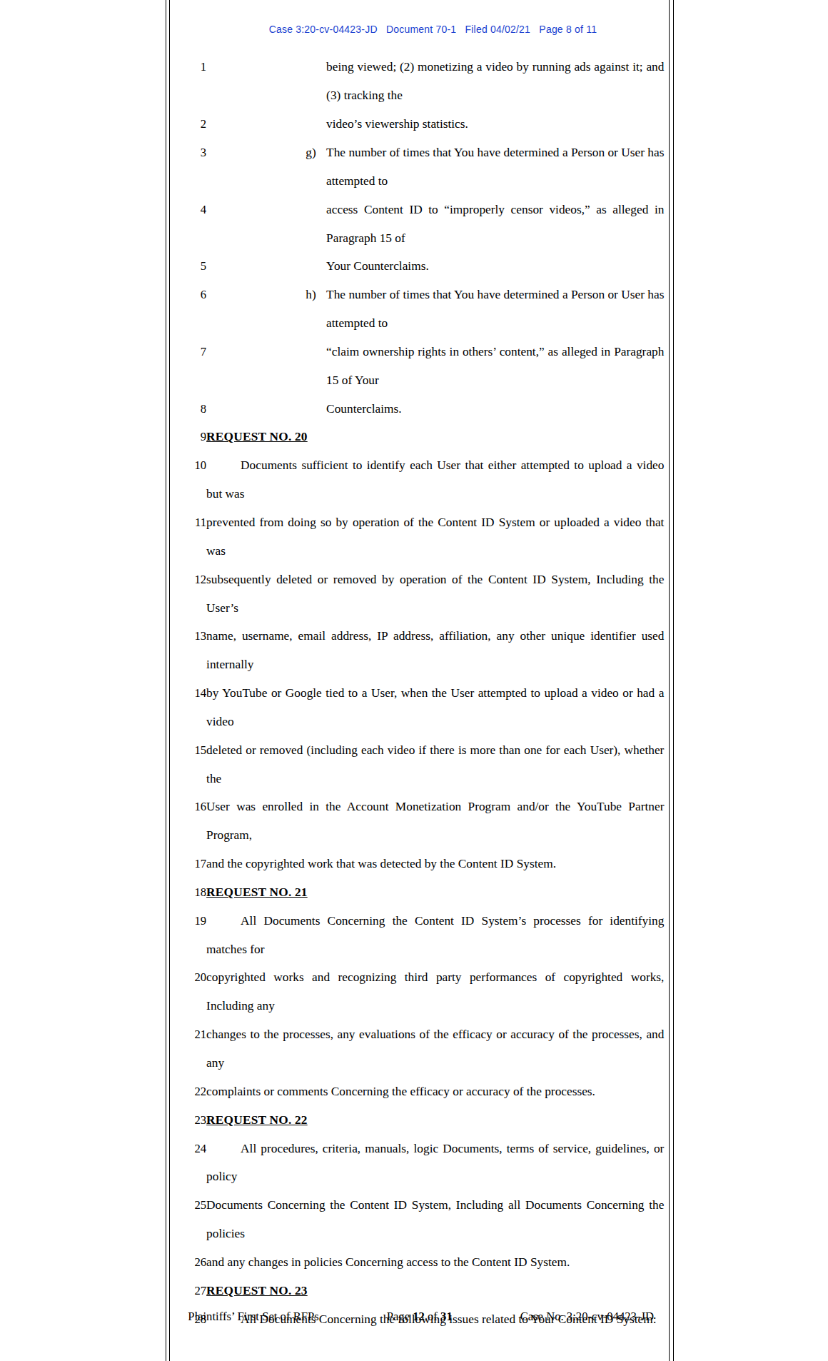Case 3:20-cv-04423-JD Document 70-1 Filed 04/02/21 Page 8 of 11
| 1 | being viewed; (2) monetizing a video by running ads against it; and (3) tracking the |
| 2 | video’s viewership statistics. |
| 3 | g) The number of times that You have determined a Person or User has attempted to |
| 4 | access Content ID to “improperly censor videos,” as alleged in Paragraph 15 of |
| 5 | Your Counterclaims. |
| 6 | h) The number of times that You have determined a Person or User has attempted to |
| 7 | “claim ownership rights in others’ content,” as alleged in Paragraph 15 of Your |
| 8 | Counterclaims. |
| 9 | REQUEST NO. 20 |
| 10 | Documents sufficient to identify each User that either attempted to upload a video but was |
| 11 | prevented from doing so by operation of the Content ID System or uploaded a video that was |
| 12 | subsequently deleted or removed by operation of the Content ID System, Including the User’s |
| 13 | name, username, email address, IP address, affiliation, any other unique identifier used internally |
| 14 | by YouTube or Google tied to a User, when the User attempted to upload a video or had a video |
| 15 | deleted or removed (including each video if there is more than one for each User), whether the |
| 16 | User was enrolled in the Account Monetization Program and/or the YouTube Partner Program, |
| 17 | and the copyrighted work that was detected by the Content ID System. |
| 18 | REQUEST NO. 21 |
| 19 | All Documents Concerning the Content ID System’s processes for identifying matches for |
| 20 | copyrighted works and recognizing third party performances of copyrighted works, Including any |
| 21 | changes to the processes, any evaluations of the efficacy or accuracy of the processes, and any |
| 22 | complaints or comments Concerning the efficacy or accuracy of the processes. |
| 23 | REQUEST NO. 22 |
| 24 | All procedures, criteria, manuals, logic Documents, terms of service, guidelines, or policy |
| 25 | Documents Concerning the Content ID System, Including all Documents Concerning the policies |
| 26 | and any changes in policies Concerning access to the Content ID System. |
| 27 | REQUEST NO. 23 |
| 28 | All Documents Concerning the following issues related to Your Content ID System: |
Plaintiffs’ First Set of RFPs
Page 12 of 31
Case No. 3:20-cv-04423-JD